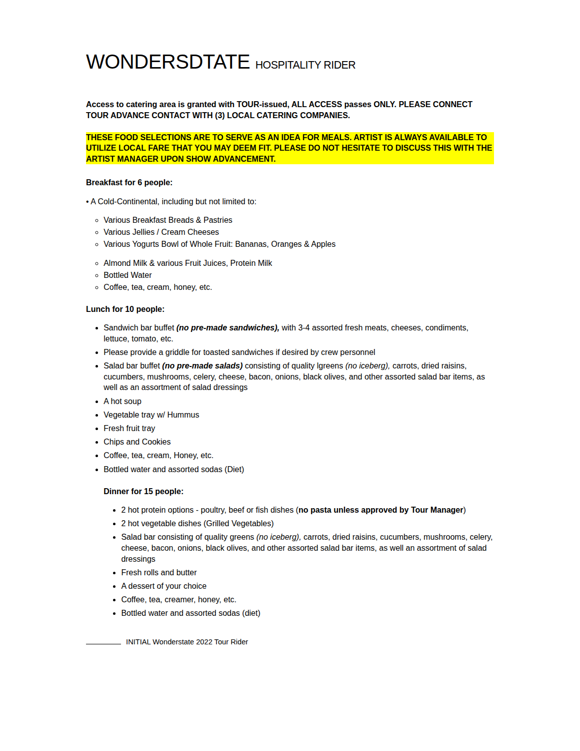WONDERSDTATE HOSPITALITY RIDER
Access to catering area is granted with TOUR-issued, ALL ACCESS passes ONLY. PLEASE CONNECT TOUR ADVANCE CONTACT WITH (3) LOCAL CATERING COMPANIES.
THESE FOOD SELECTIONS ARE TO SERVE AS AN IDEA FOR MEALS. ARTIST IS ALWAYS AVAILABLE TO UTILIZE LOCAL FARE THAT YOU MAY DEEM FIT. PLEASE DO NOT HESITATE TO DISCUSS THIS WITH THE ARTIST MANAGER UPON SHOW ADVANCEMENT.
Breakfast for 6 people:
• A Cold-Continental, including but not limited to:
Various Breakfast Breads & Pastries
Various Jellies / Cream Cheeses
Various Yogurts Bowl of Whole Fruit: Bananas, Oranges & Apples
Almond Milk & various Fruit Juices, Protein Milk
Bottled Water
Coffee, tea, cream, honey, etc.
Lunch for 10 people:
Sandwich bar buffet (no pre-made sandwiches), with 3-4 assorted fresh meats, cheeses, condiments, lettuce, tomato, etc.
Please provide a griddle for toasted sandwiches if desired by crew personnel
Salad bar buffet (no pre-made salads) consisting of quality lgreens (no iceberg), carrots, dried raisins, cucumbers, mushrooms, celery, cheese, bacon, onions, black olives, and other assorted salad bar items, as well as an assortment of salad dressings
A hot soup
Vegetable tray w/ Hummus
Fresh fruit tray
Chips and Cookies
Coffee, tea, cream, Honey, etc.
Bottled water and assorted sodas (Diet)
Dinner for 15 people:
2 hot protein options - poultry, beef or fish dishes (no pasta unless approved by Tour Manager)
2 hot vegetable dishes (Grilled Vegetables)
Salad bar consisting of quality greens (no iceberg), carrots, dried raisins, cucumbers, mushrooms, celery, cheese, bacon, onions, black olives, and other assorted salad bar items, as well an assortment of salad dressings
Fresh rolls and butter
A dessert of your choice
Coffee, tea, creamer, honey, etc.
Bottled water and assorted sodas (diet)
INITIAL Wonderstate 2022 Tour Rider